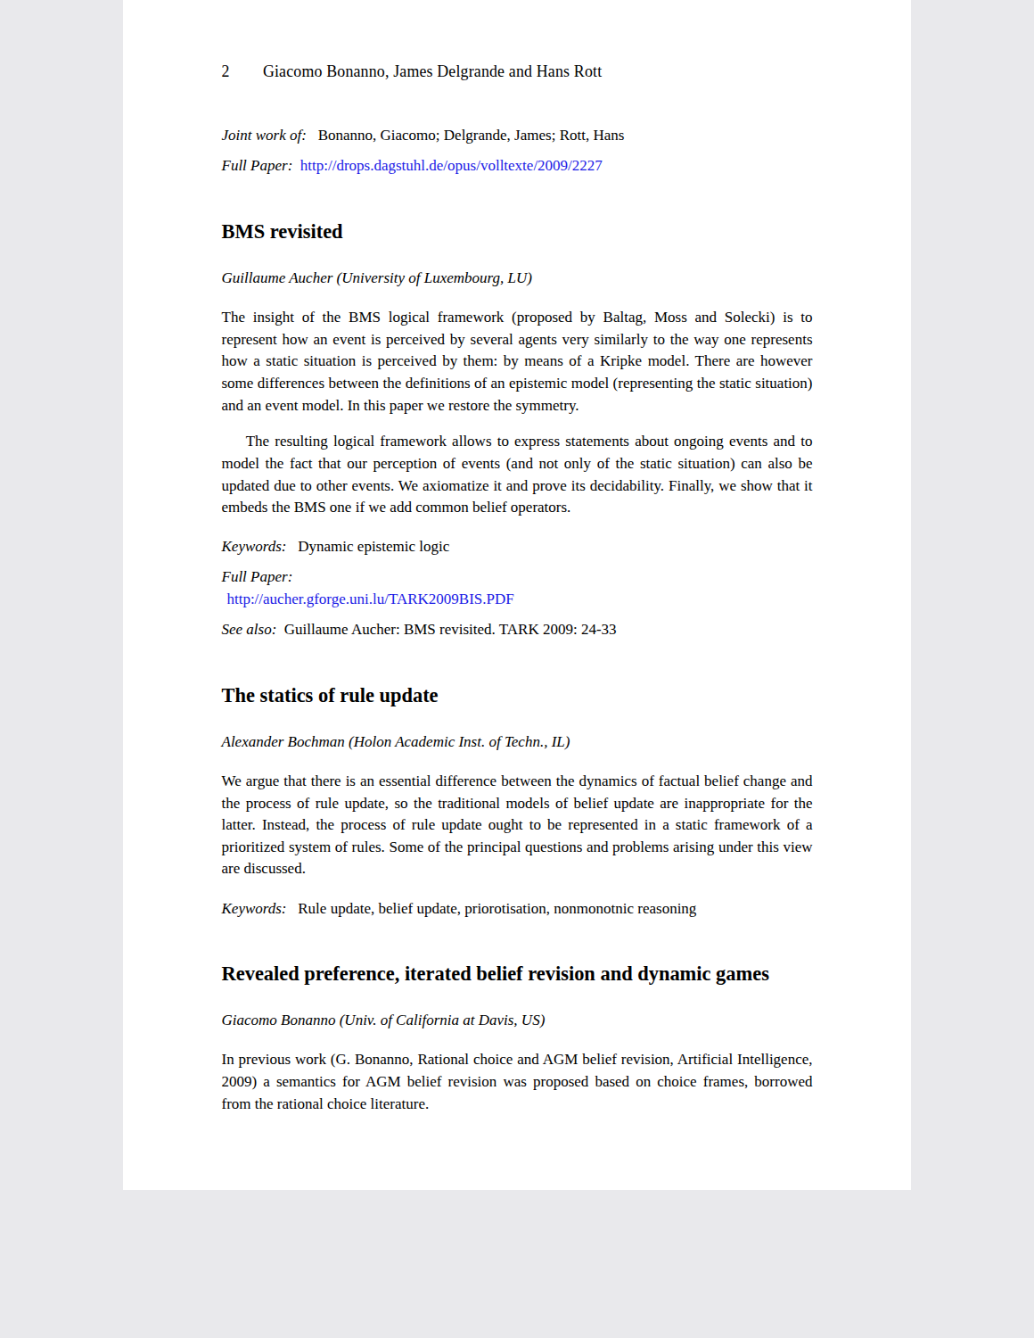2 Giacomo Bonanno, James Delgrande and Hans Rott
Joint work of: Bonanno, Giacomo; Delgrande, James; Rott, Hans
Full Paper: http://drops.dagstuhl.de/opus/volltexte/2009/2227
BMS revisited
Guillaume Aucher (University of Luxembourg, LU)
The insight of the BMS logical framework (proposed by Baltag, Moss and Solecki) is to represent how an event is perceived by several agents very similarly to the way one represents how a static situation is perceived by them: by means of a Kripke model. There are however some differences between the definitions of an epistemic model (representing the static situation) and an event model. In this paper we restore the symmetry.
The resulting logical framework allows to express statements about ongoing events and to model the fact that our perception of events (and not only of the static situation) can also be updated due to other events. We axiomatize it and prove its decidability. Finally, we show that it embeds the BMS one if we add common belief operators.
Keywords: Dynamic epistemic logic
Full Paper:
http://aucher.gforge.uni.lu/TARK2009BIS.PDF
See also: Guillaume Aucher: BMS revisited. TARK 2009: 24-33
The statics of rule update
Alexander Bochman (Holon Academic Inst. of Techn., IL)
We argue that there is an essential difference between the dynamics of factual belief change and the process of rule update, so the traditional models of belief update are inappropriate for the latter. Instead, the process of rule update ought to be represented in a static framework of a prioritized system of rules. Some of the principal questions and problems arising under this view are discussed.
Keywords: Rule update, belief update, priorotisation, nonmonotnic reasoning
Revealed preference, iterated belief revision and dynamic games
Giacomo Bonanno (Univ. of California at Davis, US)
In previous work (G. Bonanno, Rational choice and AGM belief revision, Artificial Intelligence, 2009) a semantics for AGM belief revision was proposed based on choice frames, borrowed from the rational choice literature.